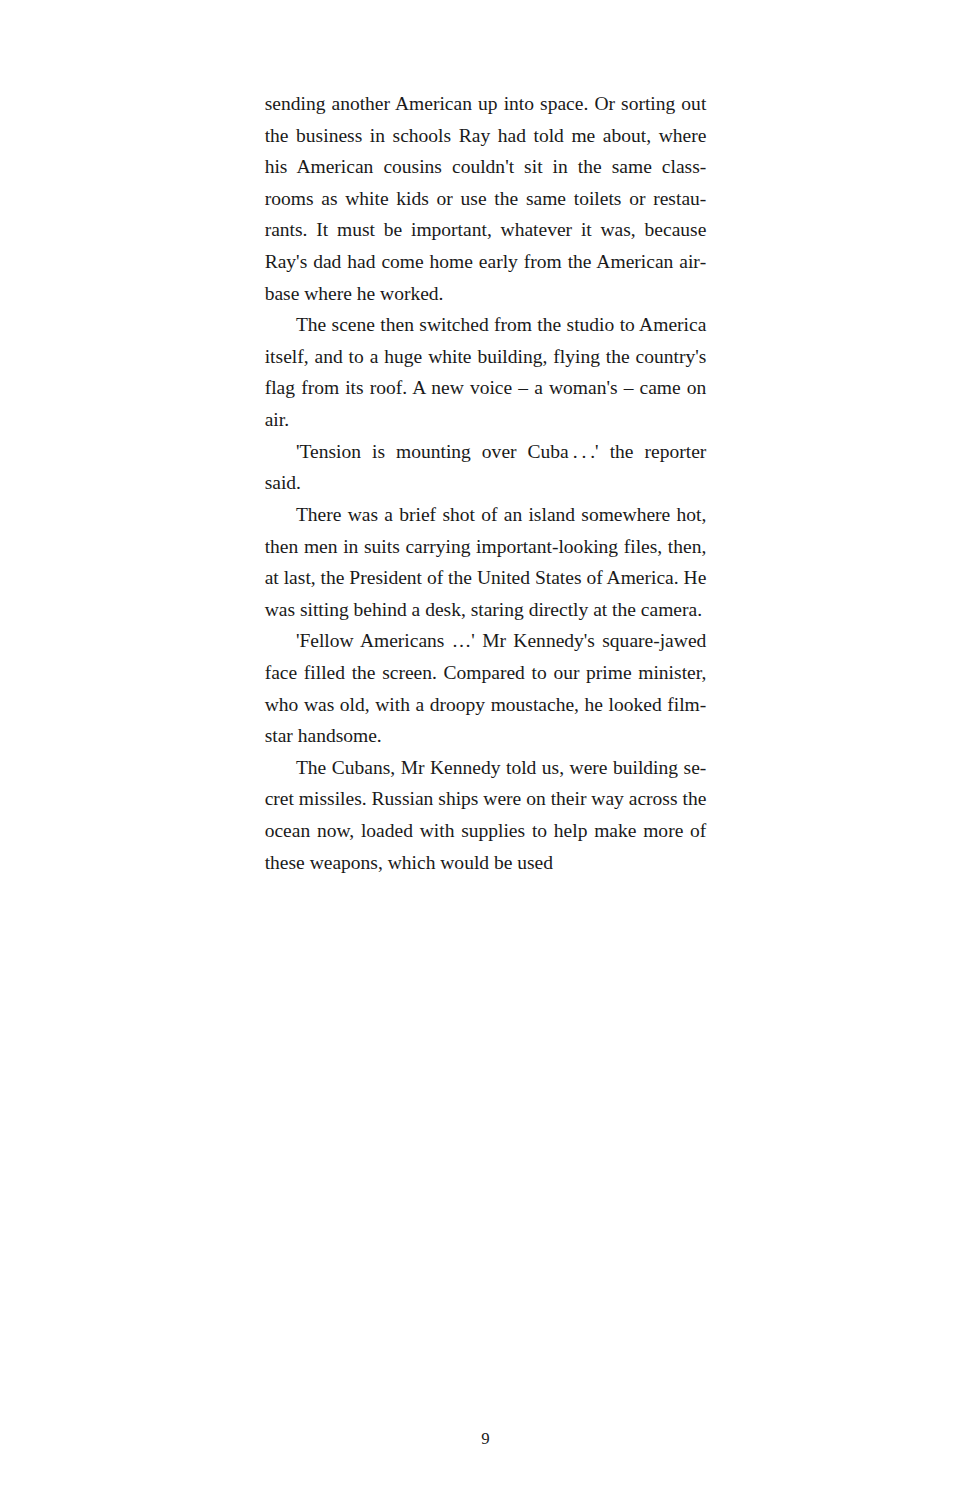sending another American up into space. Or sorting out the business in schools Ray had told me about, where his American cousins couldn't sit in the same classrooms as white kids or use the same toilets or restaurants. It must be important, whatever it was, because Ray's dad had come home early from the American airbase where he worked.
The scene then switched from the studio to America itself, and to a huge white building, flying the country's flag from its roof. A new voice – a woman's – came on air.
'Tension is mounting over Cuba . . .' the reporter said.
There was a brief shot of an island somewhere hot, then men in suits carrying important-looking files, then, at last, the President of the United States of America. He was sitting behind a desk, staring directly at the camera.
'Fellow Americans …' Mr Kennedy's square-jawed face filled the screen. Compared to our prime minister, who was old, with a droopy moustache, he looked film-star handsome.
The Cubans, Mr Kennedy told us, were building secret missiles. Russian ships were on their way across the ocean now, loaded with supplies to help make more of these weapons, which would be used
9